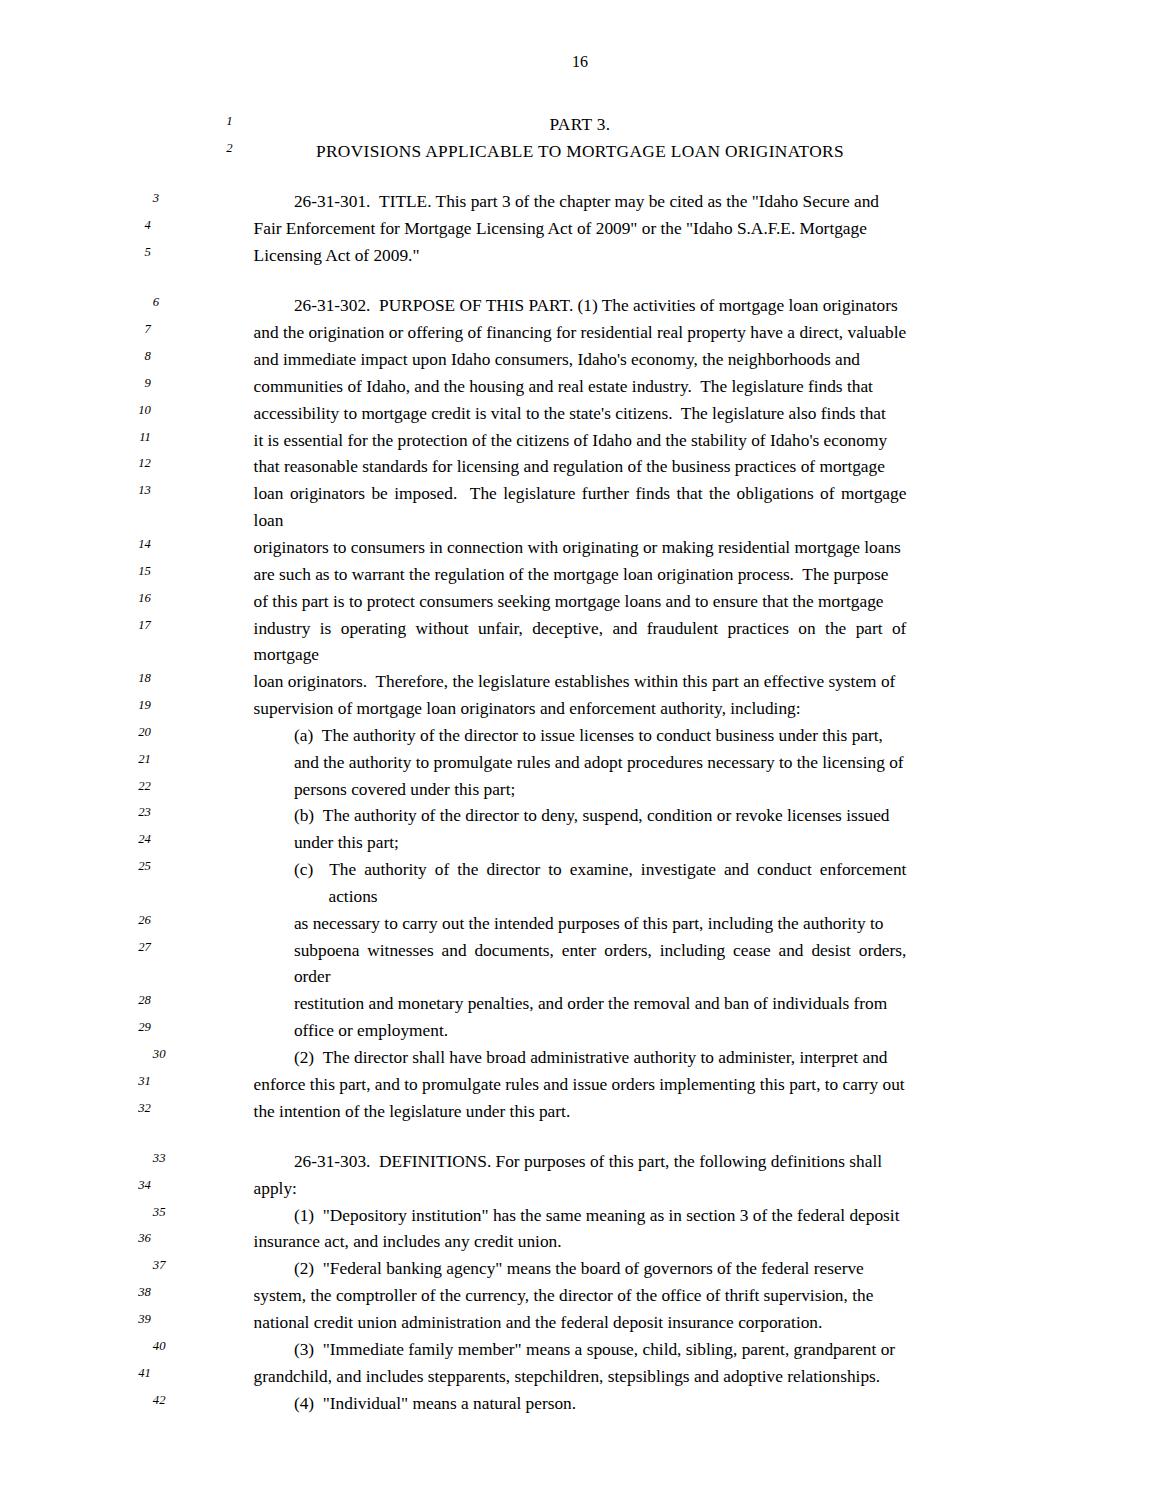16
1 PART 3. 2 PROVISIONS APPLICABLE TO MORTGAGE LOAN ORIGINATORS
326-31-301. TITLE. This part 3 of the chapter may be cited as the "Idaho Secure and
4 Fair Enforcement for Mortgage Licensing Act of 2009" or the "Idaho S.A.F.E. Mortgage
5 Licensing Act of 2009."
626-31-302. PURPOSE OF THIS PART. (1) The activities of mortgage loan originators
7and the origination or offering of financing for residential real property have a direct, valuable
8and immediate impact upon Idaho consumers, Idaho's economy, the neighborhoods and
9communities of Idaho, and the housing and real estate industry. The legislature finds that
10accessibility to mortgage credit is vital to the state's citizens. The legislature also finds that
11it is essential for the protection of the citizens of Idaho and the stability of Idaho's economy
12that reasonable standards for licensing and regulation of the business practices of mortgage
13loan originators be imposed. The legislature further finds that the obligations of mortgage loan
14originators to consumers in connection with originating or making residential mortgage loans
15are such as to warrant the regulation of the mortgage loan origination process. The purpose
16of this part is to protect consumers seeking mortgage loans and to ensure that the mortgage
17industry is operating without unfair, deceptive, and fraudulent practices on the part of mortgage
18loan originators. Therefore, the legislature establishes within this part an effective system of
19supervision of mortgage loan originators and enforcement authority, including:
20(a) The authority of the director to issue licenses to conduct business under this part,
21and the authority to promulgate rules and adopt procedures necessary to the licensing of
22persons covered under this part;
23(b) The authority of the director to deny, suspend, condition or revoke licenses issued
24under this part;
25(c) The authority of the director to examine, investigate and conduct enforcement actions
26as necessary to carry out the intended purposes of this part, including the authority to
27subpoena witnesses and documents, enter orders, including cease and desist orders, order
28restitution and monetary penalties, and order the removal and ban of individuals from
29office or employment.
30(2) The director shall have broad administrative authority to administer, interpret and
31enforce this part, and to promulgate rules and issue orders implementing this part, to carry out
32the intention of the legislature under this part.
3326-31-303. DEFINITIONS. For purposes of this part, the following definitions shall
34apply:
35(1) "Depository institution" has the same meaning as in section 3 of the federal deposit
36insurance act, and includes any credit union.
37(2) "Federal banking agency" means the board of governors of the federal reserve
38system, the comptroller of the currency, the director of the office of thrift supervision, the
39national credit union administration and the federal deposit insurance corporation.
40(3) "Immediate family member" means a spouse, child, sibling, parent, grandparent or
41grandchild, and includes stepparents, stepchildren, stepsiblings and adoptive relationships.
42(4) "Individual" means a natural person.